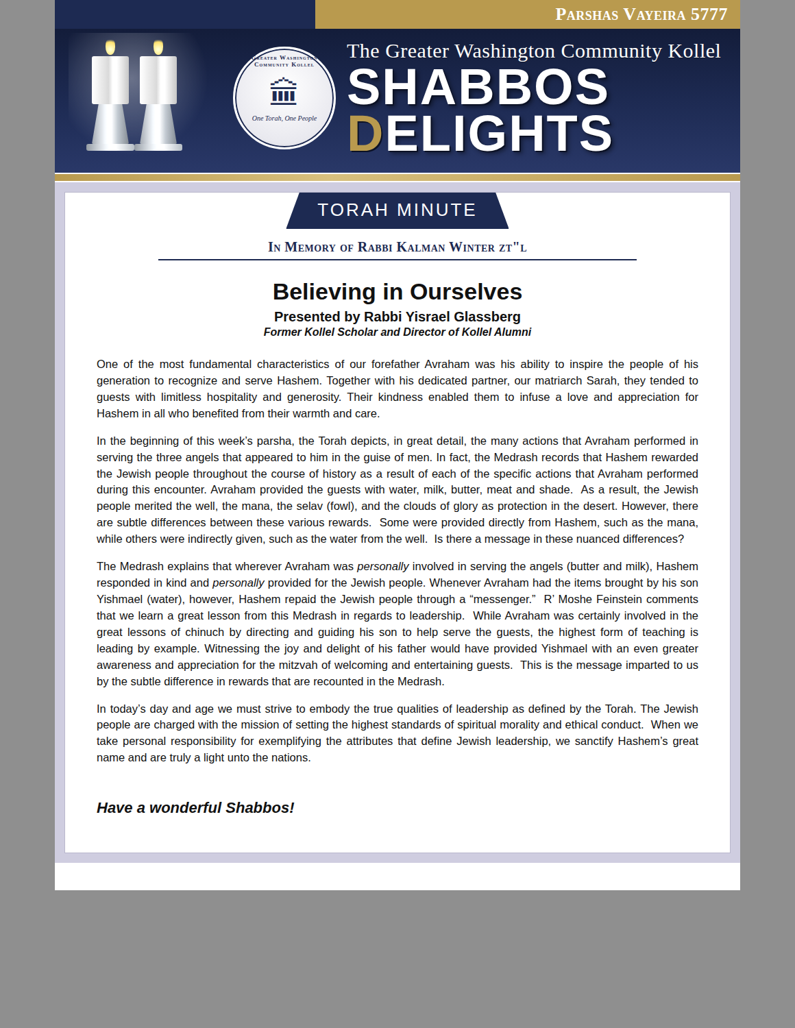Parshas Vayeira 5777
Greater Washington Community Kollel
🏛
One Torah, One People
The Greater Washington Community Kollel
SHABBOS
DELIGHTS
TORAH MINUTE
In Memory of Rabbi Kalman Winter zt"l
Believing in Ourselves
Presented by Rabbi Yisrael Glassberg
Former Kollel Scholar and Director of Kollel Alumni
One of the most fundamental characteristics of our forefather Avraham was his ability to inspire the people of his generation to recognize and serve Hashem. Together with his dedicated partner, our matriarch Sarah, they tended to guests with limitless hospitality and generosity. Their kindness enabled them to infuse a love and appreciation for Hashem in all who benefited from their warmth and care.
In the beginning of this week’s parsha, the Torah depicts, in great detail, the many actions that Avraham performed in serving the three angels that appeared to him in the guise of men. In fact, the Medrash records that Hashem rewarded the Jewish people throughout the course of history as a result of each of the specific actions that Avraham performed during this encounter. Avraham provided the guests with water, milk, butter, meat and shade. As a result, the Jewish people merited the well, the mana, the selav (fowl), and the clouds of glory as protection in the desert. However, there are subtle differences between these various rewards. Some were provided directly from Hashem, such as the mana, while others were indirectly given, such as the water from the well. Is there a message in these nuanced differences?
The Medrash explains that wherever Avraham was personally involved in serving the angels (butter and milk), Hashem responded in kind and personally provided for the Jewish people. Whenever Avraham had the items brought by his son Yishmael (water), however, Hashem repaid the Jewish people through a “messenger.” R’ Moshe Feinstein comments that we learn a great lesson from this Medrash in regards to leadership. While Avraham was certainly involved in the great lessons of chinuch by directing and guiding his son to help serve the guests, the highest form of teaching is leading by example. Witnessing the joy and delight of his father would have provided Yishmael with an even greater awareness and appreciation for the mitzvah of welcoming and entertaining guests. This is the message imparted to us by the subtle difference in rewards that are recounted in the Medrash.
In today’s day and age we must strive to embody the true qualities of leadership as defined by the Torah. The Jewish people are charged with the mission of setting the highest standards of spiritual morality and ethical conduct. When we take personal responsibility for exemplifying the attributes that define Jewish leadership, we sanctify Hashem’s great name and are truly a light unto the nations.
Have a wonderful Shabbos!